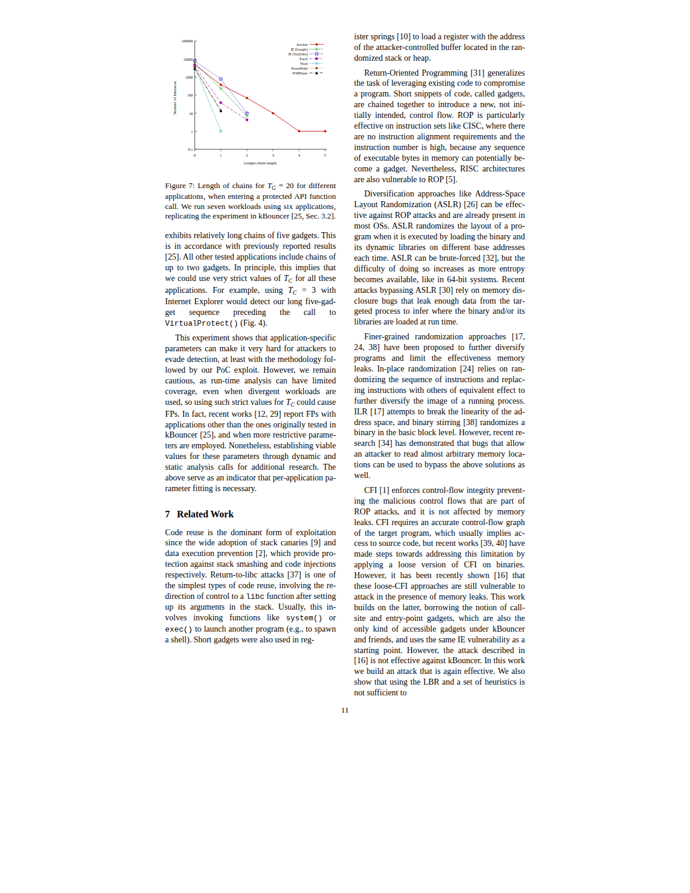100000 10000 1000 100 10 1 0.1 0 1 2 3 4 5 Gadget-chain length Number of Instances Acrobat IE (Google) IE (YouTube) Excel Word PowerPoint WMPlayer
Figure 7: Length of chains for TG = 20 for different applications, when entering a protected API function call. We run seven workloads using six applications, replicating the experiment in kBouncer [25, Sec. 3.2].
exhibits relatively long chains of five gadgets. This is in accordance with previously reported results [25]. All other tested applications include chains of up to two gadgets. In principle, this implies that we could use very strict values of TC for all these applications. For example, using TC = 3 with Internet Explorer would detect our long five-gadget sequence preceding the call to VirtualProtect() (Fig. 4).
This experiment shows that application-specific parameters can make it very hard for attackers to evade detection, at least with the methodology followed by our PoC exploit. However, we remain cautious, as run-time analysis can have limited coverage, even when divergent workloads are used, so using such strict values for TC could cause FPs. In fact, recent works [12, 29] report FPs with applications other than the ones originally tested in kBouncer [25], and when more restrictive parameters are employed. Nonetheless, establishing viable values for these parameters through dynamic and static analysis calls for additional research. The above serve as an indicator that per-application parameter fitting is necessary.
7 Related Work
Code reuse is the dominant form of exploitation since the wide adoption of stack canaries [9] and data execution prevention [2], which provide protection against stack smashing and code injections respectively. Return-to-libc attacks [37] is one of the simplest types of code reuse, involving the redirection of control to a libc function after setting up its arguments in the stack. Usually, this involves invoking functions like system() or exec() to launch another program (e.g., to spawn a shell). Short gadgets were also used in reg-
ister springs [10] to load a register with the address of the attacker-controlled buffer located in the randomized stack or heap.
Return-Oriented Programming [31] generalizes the task of leveraging existing code to compromise a program. Short snippets of code, called gadgets, are chained together to introduce a new, not initially intended, control flow. ROP is particularly effective on instruction sets like CISC, where there are no instruction alignment requirements and the instruction number is high, because any sequence of executable bytes in memory can potentially become a gadget. Nevertheless, RISC architectures are also vulnerable to ROP [5].
Diversification approaches like Address-Space Layout Randomization (ASLR) [26] can be effective against ROP attacks and are already present in most OSs. ASLR randomizes the layout of a program when it is executed by loading the binary and its dynamic libraries on different base addresses each time. ASLR can be brute-forced [32], but the difficulty of doing so increases as more entropy becomes available, like in 64-bit systems. Recent attacks bypassing ASLR [30] rely on memory disclosure bugs that leak enough data from the targeted process to infer where the binary and/or its libraries are loaded at run time.
Finer-grained randomization approaches [17, 24, 38] have been proposed to further diversify programs and limit the effectiveness memory leaks. In-place randomization [24] relies on randomizing the sequence of instructions and replacing instructions with others of equivalent effect to further diversify the image of a running process. ILR [17] attempts to break the linearity of the address space, and binary stirring [38] randomizes a binary in the basic block level. However, recent research [34] has demonstrated that bugs that allow an attacker to read almost arbitrary memory locations can be used to bypass the above solutions as well.
CFI [1] enforces control-flow integrity preventing the malicious control flows that are part of ROP attacks, and it is not affected by memory leaks. CFI requires an accurate control-flow graph of the target program, which usually implies access to source code, but recent works [39, 40] have made steps towards addressing this limitation by applying a loose version of CFI on binaries. However, it has been recently shown [16] that these loose-CFI approaches are still vulnerable to attack in the presence of memory leaks. This work builds on the latter, borrowing the notion of call-site and entry-point gadgets, which are also the only kind of accessible gadgets under kBouncer and friends, and uses the same IE vulnerability as a starting point. However, the attack described in [16] is not effective against kBouncer. In this work we build an attack that is again effective. We also show that using the LBR and a set of heuristics is not sufficient to
11